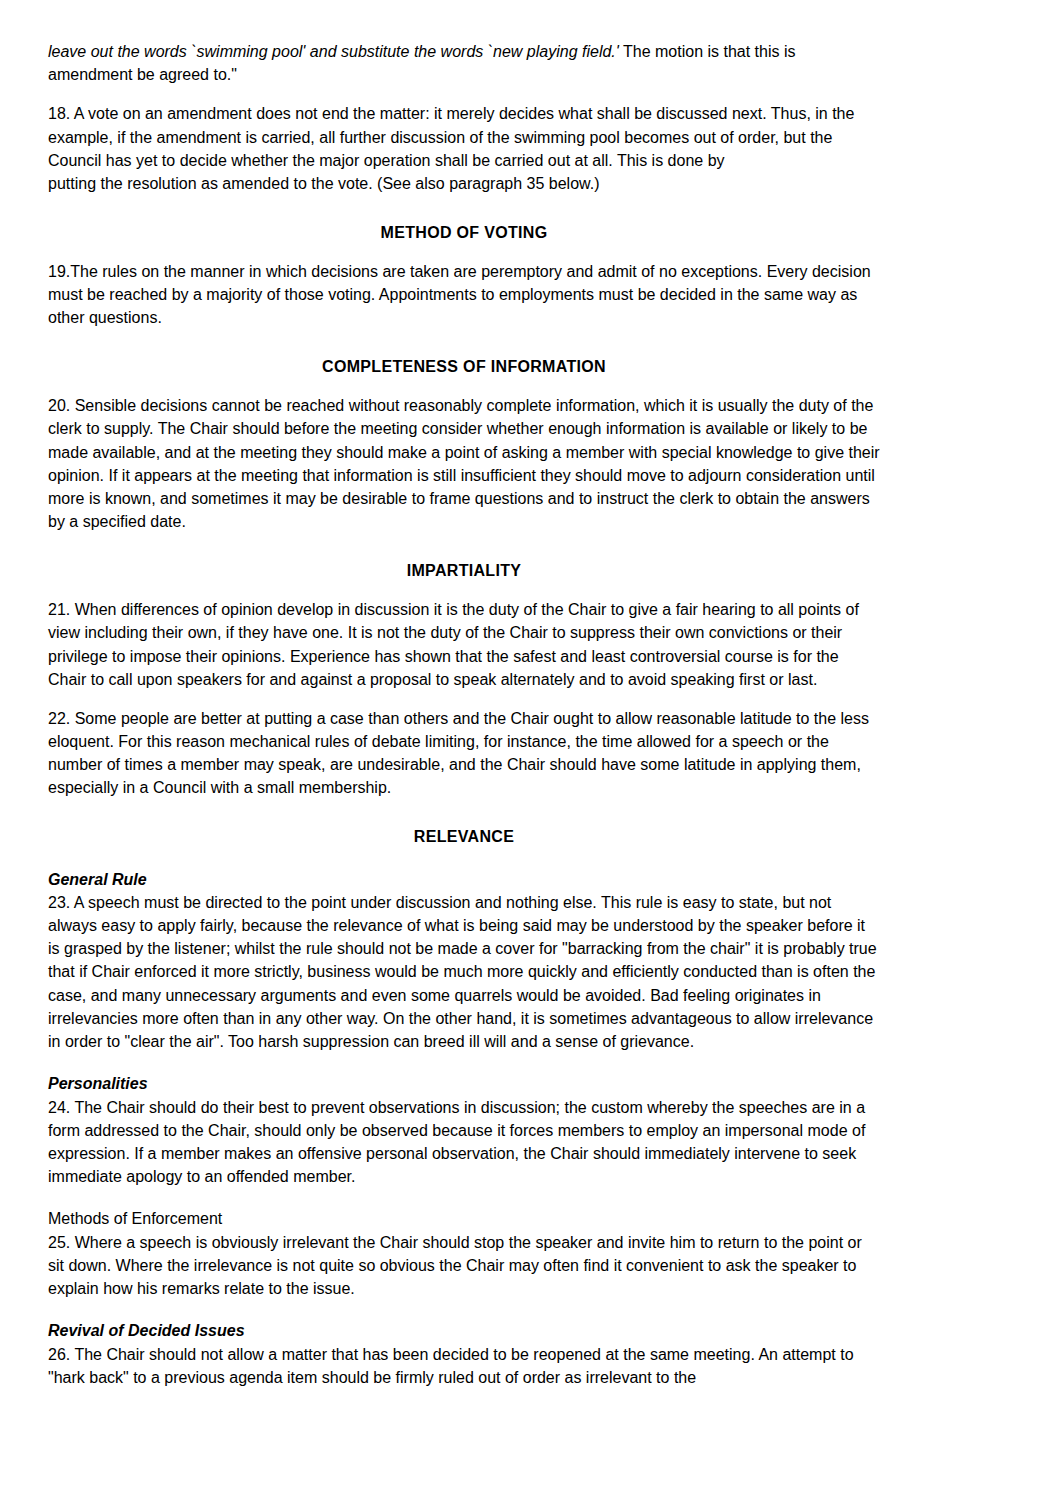leave out the words `swimming pool' and substitute the words `new playing field.' The motion is that this is amendment be agreed to."
18. A vote on an amendment does not end the matter: it merely decides what shall be discussed next. Thus, in the example, if the amendment is carried, all further discussion of the swimming pool becomes out of order, but the Council has yet to decide whether the major operation shall be carried out at all. This is done by
putting the resolution as amended to the vote. (See also paragraph 35 below.)
METHOD OF VOTING
19.The rules on the manner in which decisions are taken are peremptory and admit of no exceptions. Every decision must be reached by a majority of those voting. Appointments to employments must be decided in the same way as other questions.
COMPLETENESS OF INFORMATION
20. Sensible decisions cannot be reached without reasonably complete information, which it is usually the duty of the clerk to supply. The Chair should before the meeting consider whether enough information is available or likely to be made available, and at the meeting they should make a point of asking a member with special knowledge to give their opinion. If it appears at the meeting that information is still insufficient they should move to adjourn consideration until more is known, and sometimes it may be desirable to frame questions and to instruct the clerk to obtain the answers by a specified date.
IMPARTIALITY
21. When differences of opinion develop in discussion it is the duty of the Chair to give a fair hearing to all points of view including their own, if they have one. It is not the duty of the Chair to suppress their own convictions or their privilege to impose their opinions. Experience has shown that the safest and least controversial course is for the Chair to call upon speakers for and against a proposal to speak alternately and to avoid speaking first or last.
22. Some people are better at putting a case than others and the Chair ought to allow reasonable latitude to the less eloquent. For this reason mechanical rules of debate limiting, for instance, the time allowed for a speech or the number of times a member may speak, are undesirable, and the Chair should have some latitude in applying them, especially in a Council with a small membership.
RELEVANCE
General Rule
23. A speech must be directed to the point under discussion and nothing else. This rule is easy to state, but not always easy to apply fairly, because the relevance of what is being said may be understood by the speaker before it is grasped by the listener; whilst the rule should not be made a cover for "barracking from the chair" it is probably true that if Chair enforced it more strictly, business would be much more quickly and efficiently conducted than is often the case, and many unnecessary arguments and even some quarrels would be avoided. Bad feeling originates in irrelevancies more often than in any other way. On the other hand, it is sometimes advantageous to allow irrelevance in order to "clear the air". Too harsh suppression can breed ill will and a sense of grievance.
Personalities
24. The Chair should do their best to prevent observations in discussion; the custom whereby the speeches are in a form addressed to the Chair, should only be observed because it forces members to employ an impersonal mode of expression. If a member makes an offensive personal observation, the Chair should immediately intervene to seek immediate apology to an offended member.
Methods of Enforcement
25. Where a speech is obviously irrelevant the Chair should stop the speaker and invite him to return to the point or sit down. Where the irrelevance is not quite so obvious the Chair may often find it convenient to ask the speaker to explain how his remarks relate to the issue.
Revival of Decided Issues
26. The Chair should not allow a matter that has been decided to be reopened at the same meeting. An attempt to "hark back" to a previous agenda item should be firmly ruled out of order as irrelevant to the